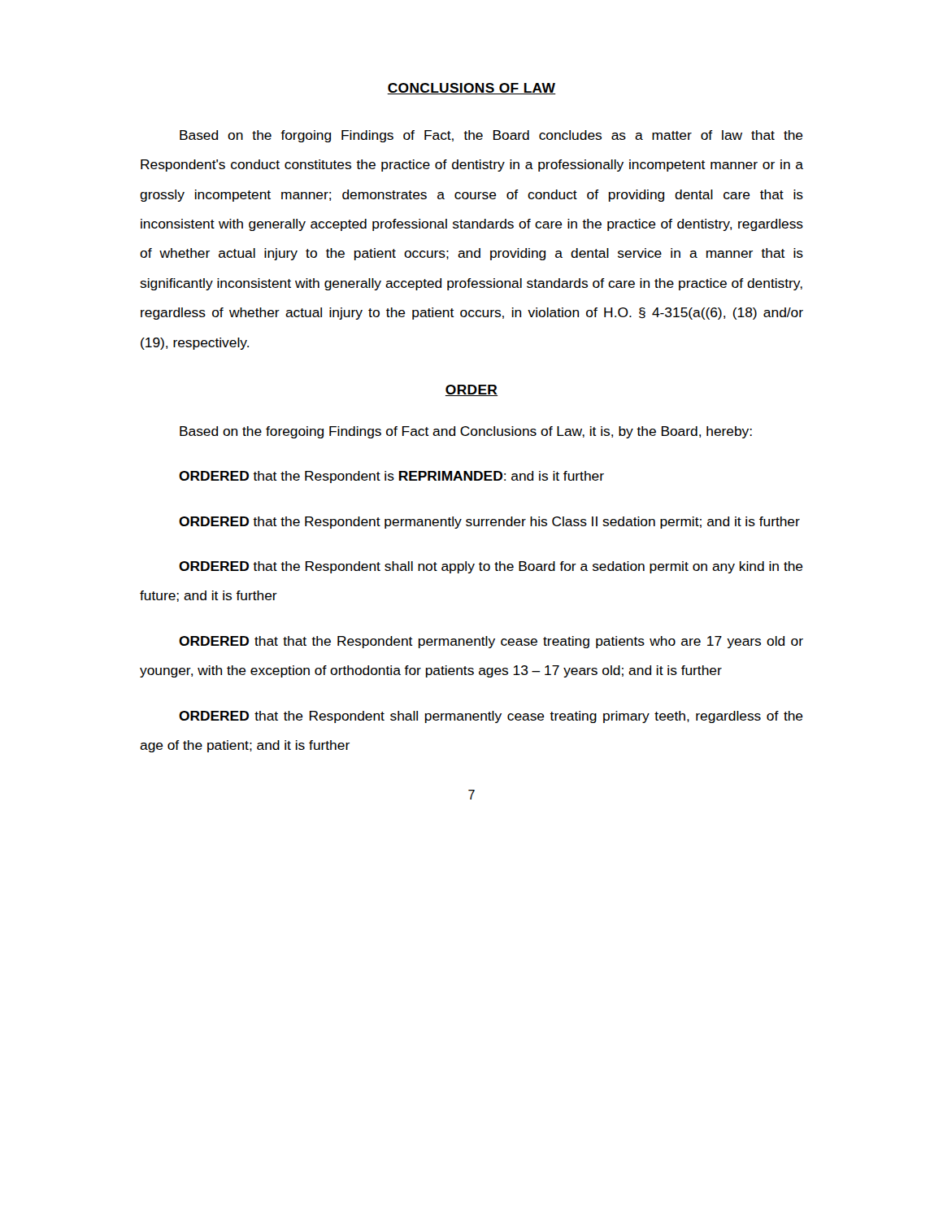CONCLUSIONS OF LAW
Based on the forgoing Findings of Fact, the Board concludes as a matter of law that the Respondent's conduct constitutes the practice of dentistry in a professionally incompetent manner or in a grossly incompetent manner; demonstrates a course of conduct of providing dental care that is inconsistent with generally accepted professional standards of care in the practice of dentistry, regardless of whether actual injury to the patient occurs; and providing a dental service in a manner that is significantly inconsistent with generally accepted professional standards of care in the practice of dentistry, regardless of whether actual injury to the patient occurs, in violation of H.O. § 4-315(a((6), (18) and/or (19), respectively.
ORDER
Based on the foregoing Findings of Fact and Conclusions of Law, it is, by the Board, hereby:
ORDERED that the Respondent is REPRIMANDED: and is it further
ORDERED that the Respondent permanently surrender his Class II sedation permit; and it is further
ORDERED that the Respondent shall not apply to the Board for a sedation permit on any kind in the future; and it is further
ORDERED that that the Respondent permanently cease treating patients who are 17 years old or younger, with the exception of orthodontia for patients ages 13 – 17 years old; and it is further
ORDERED that the Respondent shall permanently cease treating primary teeth, regardless of the age of the patient; and it is further
7